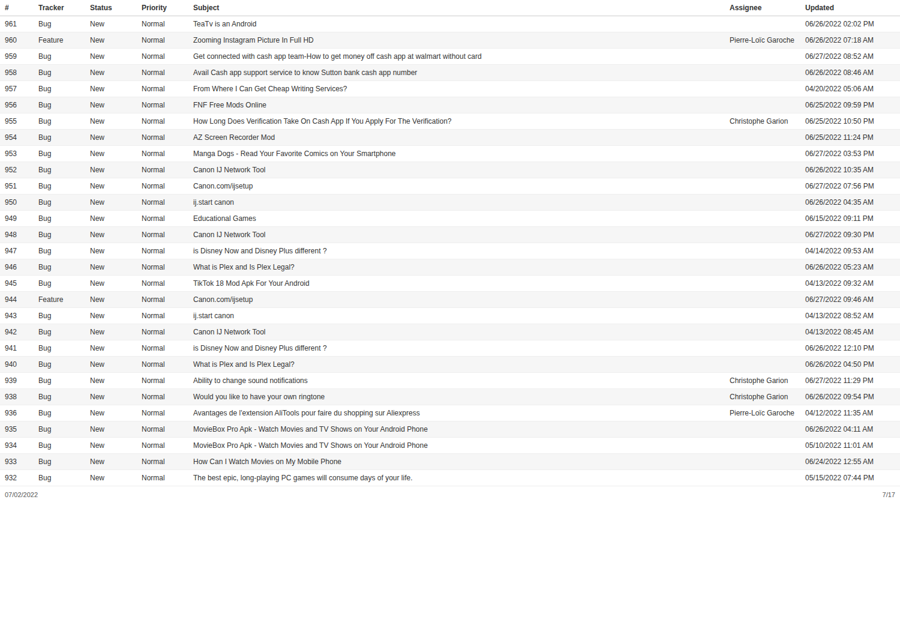| # | Tracker | Status | Priority | Subject | Assignee | Updated |
| --- | --- | --- | --- | --- | --- | --- |
| 961 | Bug | New | Normal | TeaTv is an Android | | 06/26/2022 02:02 PM |
| 960 | Feature | New | Normal | Zooming Instagram Picture In Full HD | Pierre-Loïc Garoche | 06/26/2022 07:18 AM |
| 959 | Bug | New | Normal | Get connected with cash app team-How to get money off cash app at walmart without card | | 06/27/2022 08:52 AM |
| 958 | Bug | New | Normal | Avail Cash app support service to know Sutton bank cash app number | | 06/26/2022 08:46 AM |
| 957 | Bug | New | Normal | From Where I Can Get Cheap Writing Services? | | 04/20/2022 05:06 AM |
| 956 | Bug | New | Normal | FNF Free Mods Online | | 06/25/2022 09:59 PM |
| 955 | Bug | New | Normal | How Long Does Verification Take On Cash App If You Apply For The Verification? | Christophe Garion | 06/25/2022 10:50 PM |
| 954 | Bug | New | Normal | AZ Screen Recorder Mod | | 06/25/2022 11:24 PM |
| 953 | Bug | New | Normal | Manga Dogs - Read Your Favorite Comics on Your Smartphone | | 06/27/2022 03:53 PM |
| 952 | Bug | New | Normal | Canon IJ Network Tool | | 06/26/2022 10:35 AM |
| 951 | Bug | New | Normal | Canon.com/ijsetup | | 06/27/2022 07:56 PM |
| 950 | Bug | New | Normal | ij.start canon | | 06/26/2022 04:35 AM |
| 949 | Bug | New | Normal | Educational Games | | 06/15/2022 09:11 PM |
| 948 | Bug | New | Normal | Canon IJ Network Tool | | 06/27/2022 09:30 PM |
| 947 | Bug | New | Normal | is Disney Now and Disney Plus different ? | | 04/14/2022 09:53 AM |
| 946 | Bug | New | Normal | What is Plex and Is Plex Legal? | | 06/26/2022 05:23 AM |
| 945 | Bug | New | Normal | TikTok 18 Mod Apk For Your Android | | 04/13/2022 09:32 AM |
| 944 | Feature | New | Normal | Canon.com/ijsetup | | 06/27/2022 09:46 AM |
| 943 | Bug | New | Normal | ij.start canon | | 04/13/2022 08:52 AM |
| 942 | Bug | New | Normal | Canon IJ Network Tool | | 04/13/2022 08:45 AM |
| 941 | Bug | New | Normal | is Disney Now and Disney Plus different ? | | 06/26/2022 12:10 PM |
| 940 | Bug | New | Normal | What is Plex and Is Plex Legal? | | 06/26/2022 04:50 PM |
| 939 | Bug | New | Normal | Ability to change sound notifications | Christophe Garion | 06/27/2022 11:29 PM |
| 938 | Bug | New | Normal | Would you like to have your own ringtone | Christophe Garion | 06/26/2022 09:54 PM |
| 936 | Bug | New | Normal | Avantages de l'extension AliTools pour faire du shopping sur Aliexpress | Pierre-Loïc Garoche | 04/12/2022 11:35 AM |
| 935 | Bug | New | Normal | MovieBox Pro Apk - Watch Movies and TV Shows on Your Android Phone | | 06/26/2022 04:11 AM |
| 934 | Bug | New | Normal | MovieBox Pro Apk - Watch Movies and TV Shows on Your Android Phone | | 05/10/2022 11:01 AM |
| 933 | Bug | New | Normal | How Can I Watch Movies on My Mobile Phone | | 06/24/2022 12:55 AM |
| 932 | Bug | New | Normal | The best epic, long-playing PC games will consume days of your life. | | 05/15/2022 07:44 PM |
07/02/2022 7/17